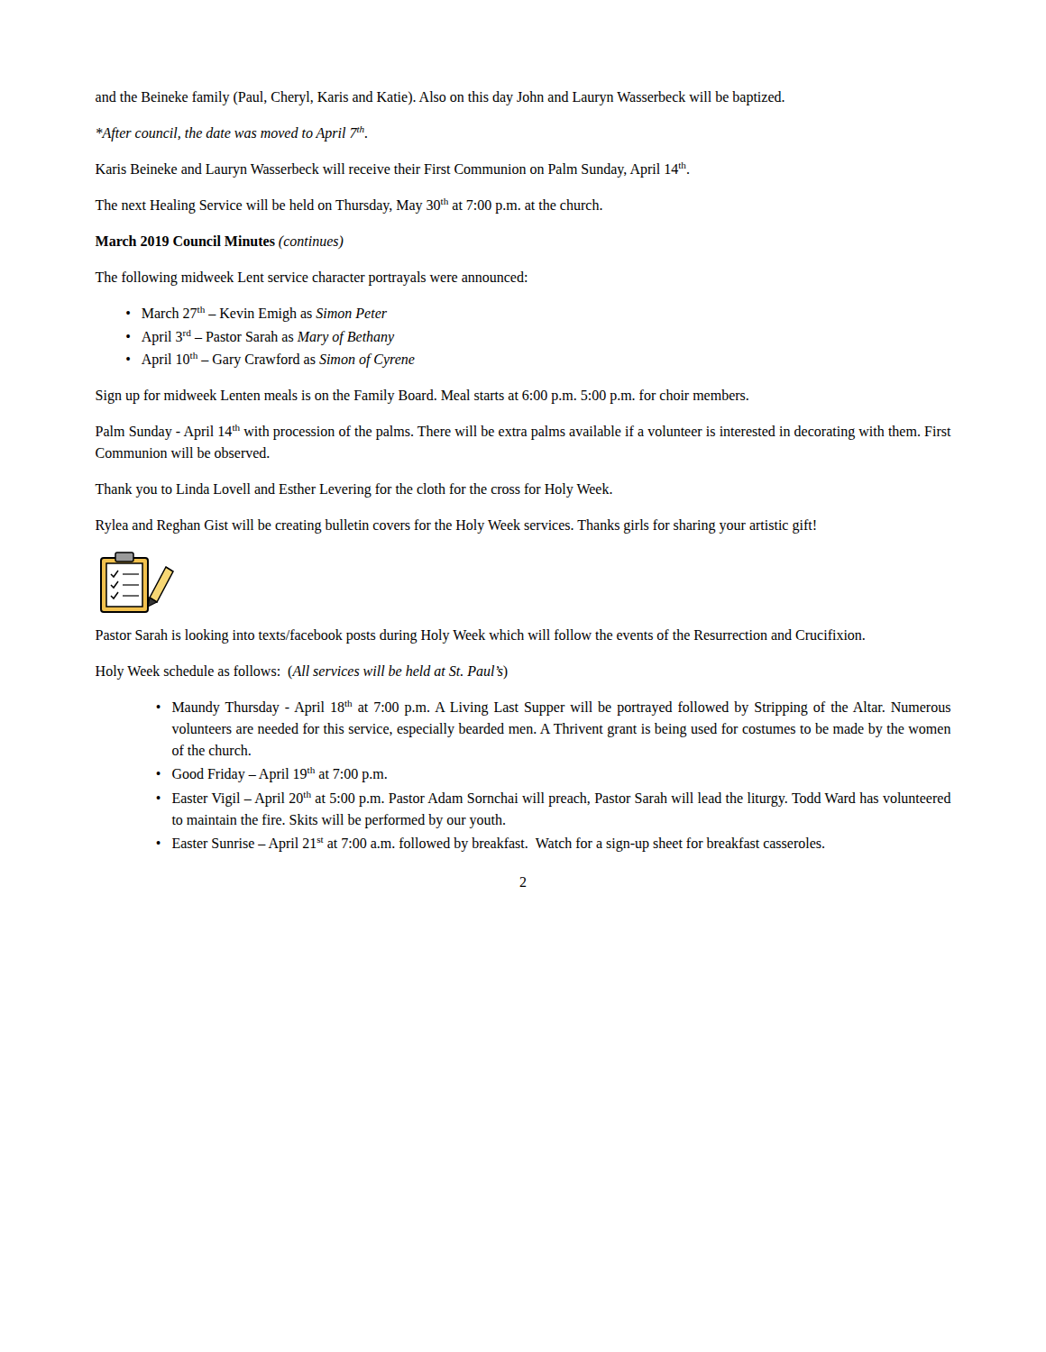and the Beineke family (Paul, Cheryl, Karis and Katie). Also on this day John and Lauryn Wasserbeck will be baptized.
*After council, the date was moved to April 7th.
Karis Beineke and Lauryn Wasserbeck will receive their First Communion on Palm Sunday, April 14th.
The next Healing Service will be held on Thursday, May 30th at 7:00 p.m. at the church.
March 2019 Council Minutes (continues)
The following midweek Lent service character portrayals were announced:
March 27th – Kevin Emigh as Simon Peter
April 3rd – Pastor Sarah as Mary of Bethany
April 10th – Gary Crawford as Simon of Cyrene
Sign up for midweek Lenten meals is on the Family Board. Meal starts at 6:00 p.m. 5:00 p.m. for choir members.
Palm Sunday - April 14th with procession of the palms. There will be extra palms available if a volunteer is interested in decorating with them. First Communion will be observed.
Thank you to Linda Lovell and Esther Levering for the cloth for the cross for Holy Week.
Rylea and Reghan Gist will be creating bulletin covers for the Holy Week services. Thanks girls for sharing your artistic gift!
Pastor Sarah is looking into texts/facebook posts during Holy Week which will follow the events of the Resurrection and Crucifixion.
Holy Week schedule as follows: (All services will be held at St. Paul’s)
Maundy Thursday - April 18th at 7:00 p.m. A Living Last Supper will be portrayed followed by Stripping of the Altar. Numerous volunteers are needed for this service, especially bearded men. A Thrivent grant is being used for costumes to be made by the women of the church.
Good Friday – April 19th at 7:00 p.m.
Easter Vigil – April 20th at 5:00 p.m. Pastor Adam Sornchai will preach, Pastor Sarah will lead the liturgy. Todd Ward has volunteered to maintain the fire. Skits will be performed by our youth.
Easter Sunrise – April 21st at 7:00 a.m. followed by breakfast. Watch for a sign-up sheet for breakfast casseroles.
2